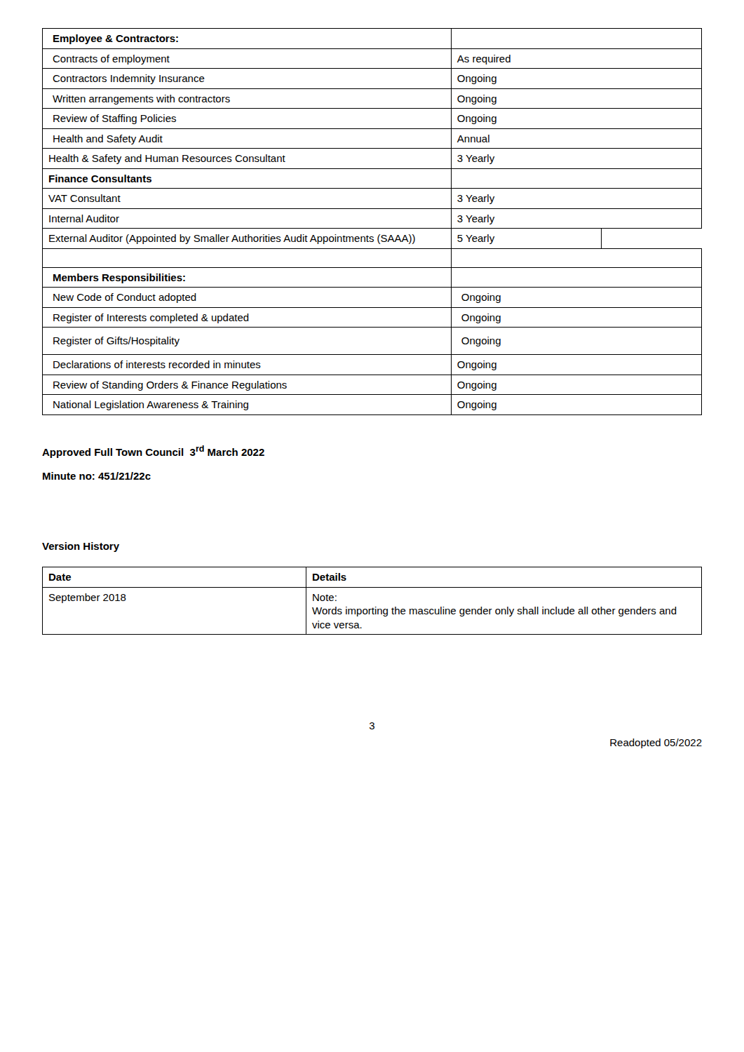| Employee & Contractors: | |
| Contracts of employment | As required |
| Contractors Indemnity Insurance | Ongoing |
| Written arrangements with contractors | Ongoing |
| Review of Staffing Policies | Ongoing |
| Health and Safety Audit | Annual |
| Health & Safety and Human Resources Consultant | 3 Yearly |
| Finance Consultants | |
| VAT Consultant | 3 Yearly |
| Internal Auditor | 3 Yearly |
| External Auditor (Appointed by Smaller Authorities Audit Appointments (SAAA)) | / 5 Yearly / / |
| Members Responsibilities: | |
| New Code of Conduct adopted | Ongoing |
| Register of Interests completed & updated | Ongoing |
| Register of Gifts/Hospitality | Ongoing |
| Declarations of interests recorded in minutes | Ongoing |
| Review of Standing Orders & Finance Regulations | Ongoing |
| National Legislation Awareness & Training | Ongoing |
Approved Full Town Council 3rd March 2022
Minute no: 451/21/22c
Version History
| Date | Details |
| September 2018 | Note: Words importing the masculine gender only shall include all other genders and vice versa. |
3
Readopted 05/2022